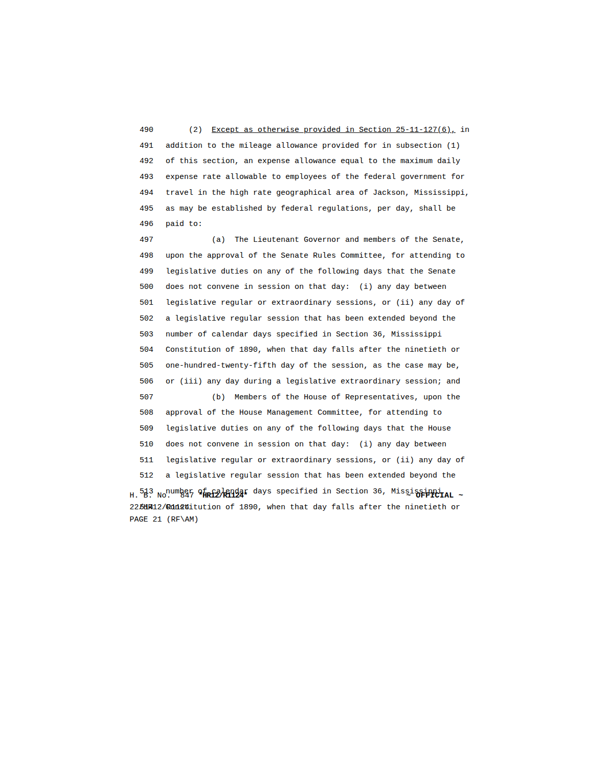490 (2) Except as otherwise provided in Section 25-11-127(6), in
491 addition to the mileage allowance provided for in subsection (1)
492 of this section, an expense allowance equal to the maximum daily
493 expense rate allowable to employees of the federal government for
494 travel in the high rate geographical area of Jackson, Mississippi,
495 as may be established by federal regulations, per day, shall be
496 paid to:
497 (a) The Lieutenant Governor and members of the Senate,
498 upon the approval of the Senate Rules Committee, for attending to
499 legislative duties on any of the following days that the Senate
500 does not convene in session on that day: (i) any day between
501 legislative regular or extraordinary sessions, or (ii) any day of
502 a legislative regular session that has been extended beyond the
503 number of calendar days specified in Section 36, Mississippi
504 Constitution of 1890, when that day falls after the ninetieth or
505 one-hundred-twenty-fifth day of the session, as the case may be,
506 or (iii) any day during a legislative extraordinary session; and
507 (b) Members of the House of Representatives, upon the
508 approval of the House Management Committee, for attending to
509 legislative duties on any of the following days that the House
510 does not convene in session on that day: (i) any day between
511 legislative regular or extraordinary sessions, or (ii) any day of
512 a legislative regular session that has been extended beyond the
513 number of calendar days specified in Section 36, Mississippi
514 Constitution of 1890, when that day falls after the ninetieth or
H. B. No. 847 *HR12/R1124* ~ OFFICIAL ~
22/HR12/R1124
PAGE 21 (RF\AM)